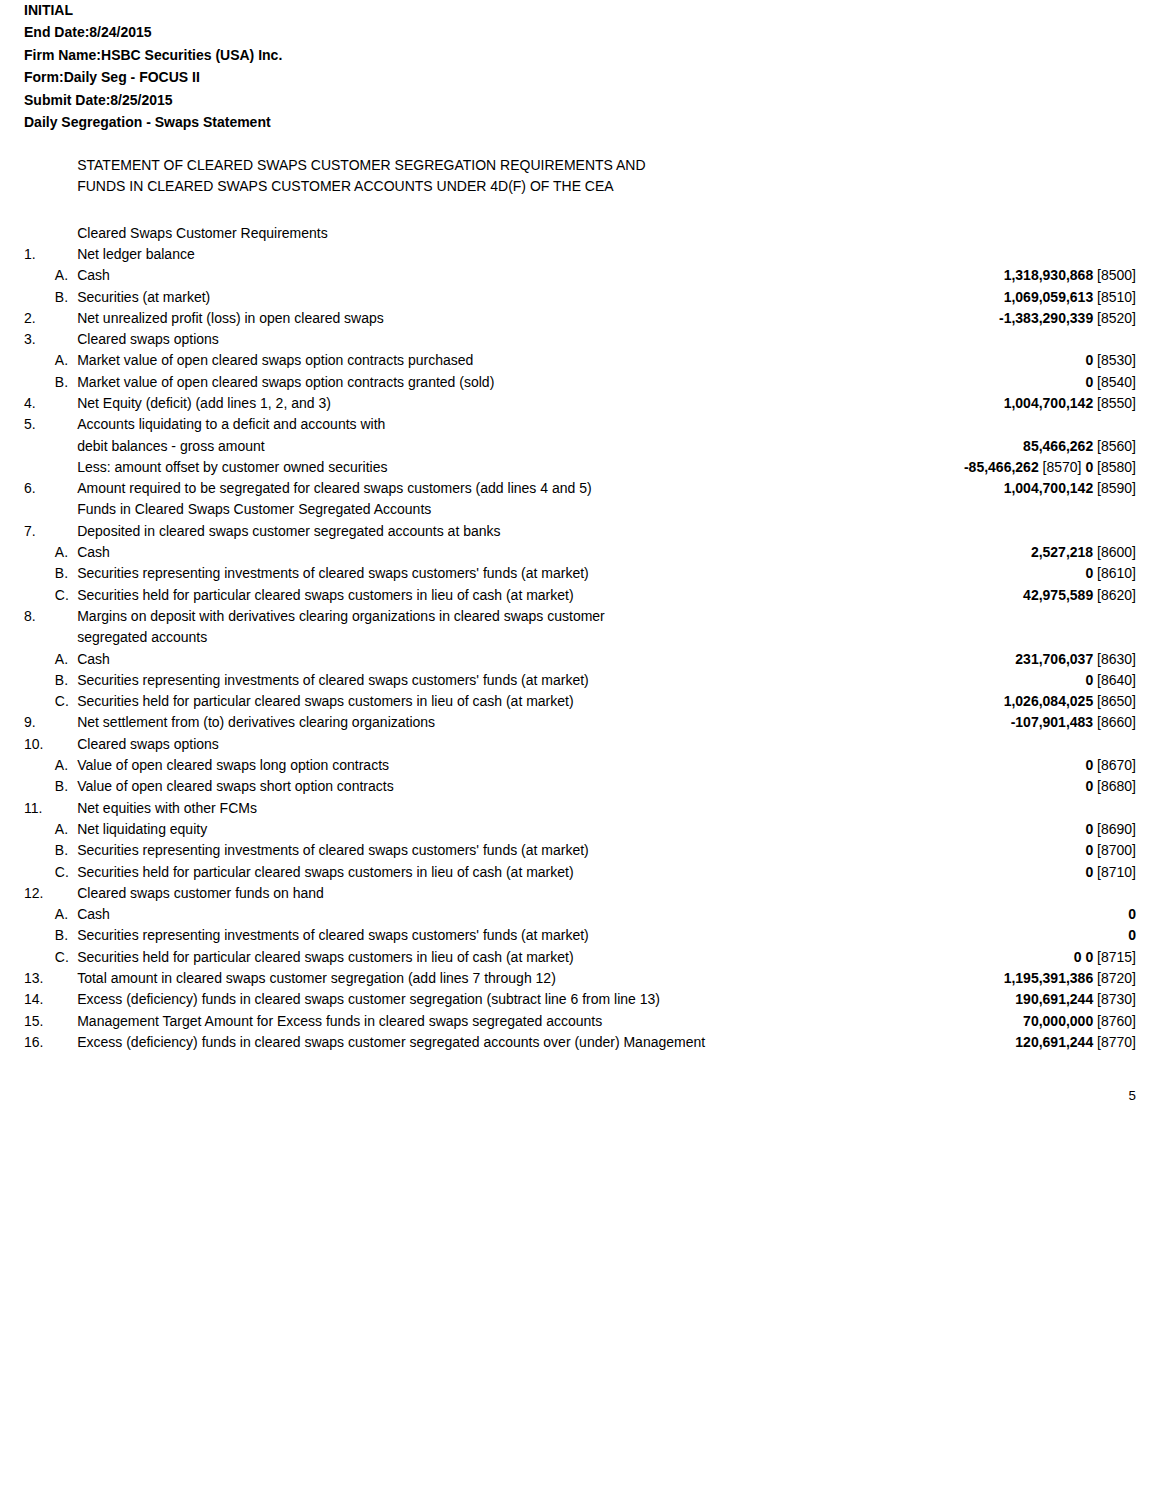INITIAL
End Date:8/24/2015
Firm Name:HSBC Securities (USA) Inc.
Form:Daily Seg - FOCUS II
Submit Date:8/25/2015
Daily Segregation - Swaps Statement
STATEMENT OF CLEARED SWAPS CUSTOMER SEGREGATION REQUIREMENTS AND
FUNDS IN CLEARED SWAPS CUSTOMER ACCOUNTS UNDER 4D(F) OF THE CEA
| | | Cleared Swaps Customer Requirements | |
| 1. | | Net ledger balance | |
| | A. | Cash | 1,318,930,868 [8500] |
| | B. | Securities (at market) | 1,069,059,613 [8510] |
| 2. | | Net unrealized profit (loss) in open cleared swaps | -1,383,290,339 [8520] |
| 3. | | Cleared swaps options | |
| | A. | Market value of open cleared swaps option contracts purchased | 0 [8530] |
| | B. | Market value of open cleared swaps option contracts granted (sold) | 0 [8540] |
| 4. | | Net Equity (deficit) (add lines 1, 2, and 3) | 1,004,700,142 [8550] |
| 5. | | Accounts liquidating to a deficit and accounts with | |
| | | debit balances - gross amount | 85,466,262 [8560] |
| | | Less: amount offset by customer owned securities | -85,466,262 [8570] 0 [8580] |
| 6. | | Amount required to be segregated for cleared swaps customers (add lines 4 and 5) | 1,004,700,142 [8590] |
| | | Funds in Cleared Swaps Customer Segregated Accounts | |
| 7. | | Deposited in cleared swaps customer segregated accounts at banks | |
| | A. | Cash | 2,527,218 [8600] |
| | B. | Securities representing investments of cleared swaps customers' funds (at market) | 0 [8610] |
| | C. | Securities held for particular cleared swaps customers in lieu of cash (at market) | 42,975,589 [8620] |
| 8. | | Margins on deposit with derivatives clearing organizations in cleared swaps customer | |
| | | segregated accounts | |
| | A. | Cash | 231,706,037 [8630] |
| | B. | Securities representing investments of cleared swaps customers' funds (at market) | 0 [8640] |
| | C. | Securities held for particular cleared swaps customers in lieu of cash (at market) | 1,026,084,025 [8650] |
| 9. | | Net settlement from (to) derivatives clearing organizations | -107,901,483 [8660] |
| 10. | | Cleared swaps options | |
| | A. | Value of open cleared swaps long option contracts | 0 [8670] |
| | B. | Value of open cleared swaps short option contracts | 0 [8680] |
| 11. | | Net equities with other FCMs | |
| | A. | Net liquidating equity | 0 [8690] |
| | B. | Securities representing investments of cleared swaps customers' funds (at market) | 0 [8700] |
| | C. | Securities held for particular cleared swaps customers in lieu of cash (at market) | 0 [8710] |
| 12. | | Cleared swaps customer funds on hand | |
| | A. | Cash | 0 |
| | B. | Securities representing investments of cleared swaps customers' funds (at market) | 0 |
| | C. | Securities held for particular cleared swaps customers in lieu of cash (at market) | 0 0 [8715] |
| 13. | | Total amount in cleared swaps customer segregation (add lines 7 through 12) | 1,195,391,386 [8720] |
| 14. | | Excess (deficiency) funds in cleared swaps customer segregation (subtract line 6 from line 13) | 190,691,244 [8730] |
| 15. | | Management Target Amount for Excess funds in cleared swaps segregated accounts | 70,000,000 [8760] |
| 16. | | Excess (deficiency) funds in cleared swaps customer segregated accounts over (under) Management | 120,691,244 [8770] |
5